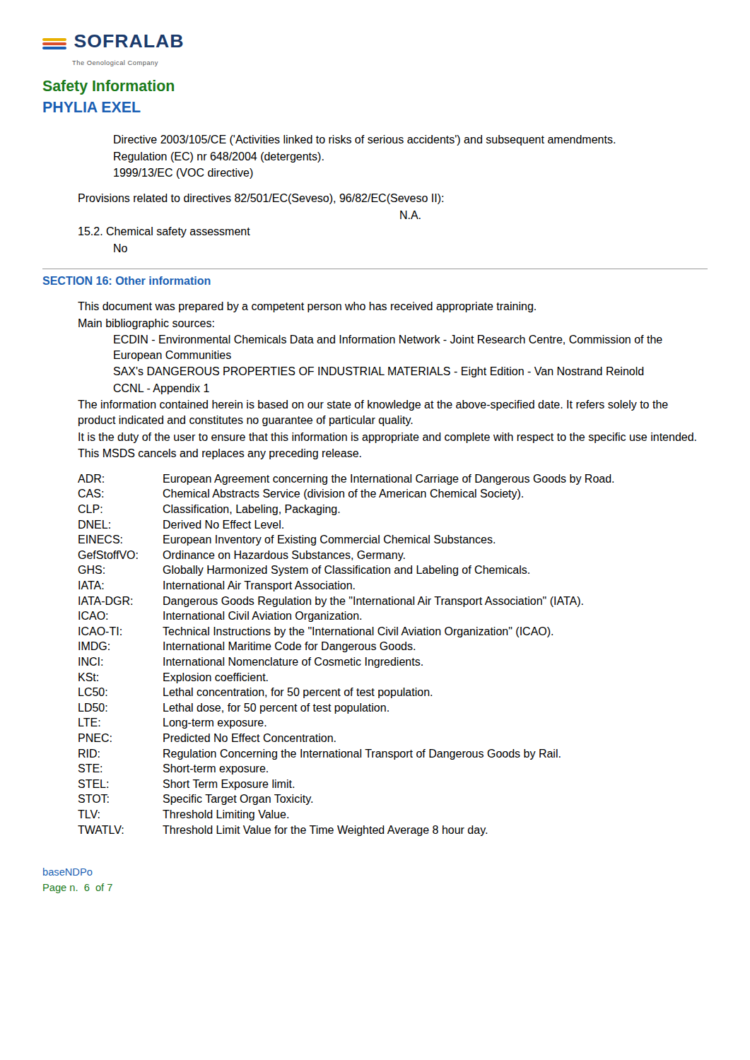SOFRALAB
The Oenological Company
Safety Information
PHYLIA EXEL
Directive 2003/105/CE ('Activities linked to risks of serious accidents') and subsequent amendments.
Regulation (EC) nr 648/2004 (detergents).
1999/13/EC (VOC directive)
Provisions related to directives 82/501/EC(Seveso), 96/82/EC(Seveso II):
N.A.
15.2. Chemical safety assessment
No
SECTION 16: Other information
This document was prepared by a competent person who has received appropriate training.
Main bibliographic sources:
ECDIN - Environmental Chemicals Data and Information Network - Joint Research Centre, Commission of the European Communities
SAX's DANGEROUS PROPERTIES OF INDUSTRIAL MATERIALS - Eight Edition - Van Nostrand Reinold
CCNL - Appendix 1
The information contained herein is based on our state of knowledge at the above-specified date. It refers solely to the product indicated and constitutes no guarantee of particular quality.
It is the duty of the user to ensure that this information is appropriate and complete with respect to the specific use intended.
This MSDS cancels and replaces any preceding release.
| ADR: | European Agreement concerning the International Carriage of Dangerous Goods by Road. |
| CAS: | Chemical Abstracts Service (division of the American Chemical Society). |
| CLP: | Classification, Labeling, Packaging. |
| DNEL: | Derived No Effect Level. |
| EINECS: | European Inventory of Existing Commercial Chemical Substances. |
| GefStoffVO: | Ordinance on Hazardous Substances, Germany. |
| GHS: | Globally Harmonized System of Classification and Labeling of Chemicals. |
| IATA: | International Air Transport Association. |
| IATA-DGR: | Dangerous Goods Regulation by the "International Air Transport Association" (IATA). |
| ICAO: | International Civil Aviation Organization. |
| ICAO-TI: | Technical Instructions by the "International Civil Aviation Organization" (ICAO). |
| IMDG: | International Maritime Code for Dangerous Goods. |
| INCI: | International Nomenclature of Cosmetic Ingredients. |
| KSt: | Explosion coefficient. |
| LC50: | Lethal concentration, for 50 percent of test population. |
| LD50: | Lethal dose, for 50 percent of test population. |
| LTE: | Long-term exposure. |
| PNEC: | Predicted No Effect Concentration. |
| RID: | Regulation Concerning the International Transport of Dangerous Goods by Rail. |
| STE: | Short-term exposure. |
| STEL: | Short Term Exposure limit. |
| STOT: | Specific Target Organ Toxicity. |
| TLV: | Threshold Limiting Value. |
| TWATLV: | Threshold Limit Value for the Time Weighted Average 8 hour day. |
baseNDPo
Page n. 6 of 7